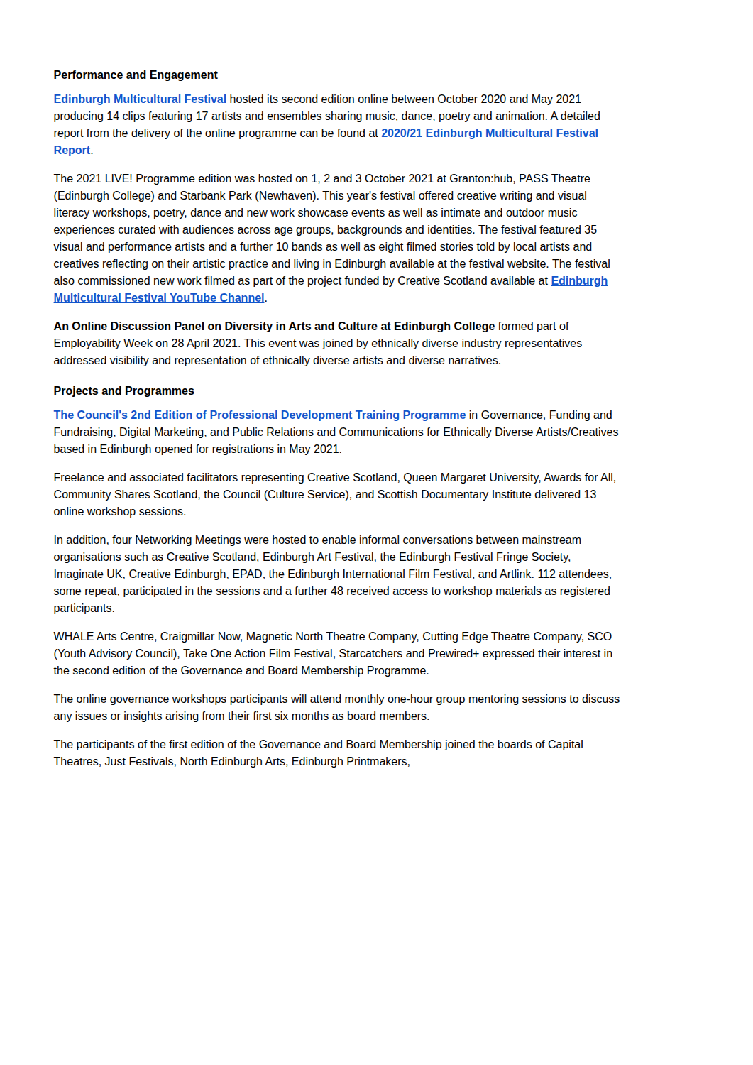Performance and Engagement
Edinburgh Multicultural Festival hosted its second edition online between October 2020 and May 2021 producing 14 clips featuring 17 artists and ensembles sharing music, dance, poetry and animation. A detailed report from the delivery of the online programme can be found at 2020/21 Edinburgh Multicultural Festival Report.
The 2021 LIVE! Programme edition was hosted on 1, 2 and 3 October 2021 at Granton:hub, PASS Theatre (Edinburgh College) and Starbank Park (Newhaven). This year's festival offered creative writing and visual literacy workshops, poetry, dance and new work showcase events as well as intimate and outdoor music experiences curated with audiences across age groups, backgrounds and identities. The festival featured 35 visual and performance artists and a further 10 bands as well as eight filmed stories told by local artists and creatives reflecting on their artistic practice and living in Edinburgh available at the festival website. The festival also commissioned new work filmed as part of the project funded by Creative Scotland available at Edinburgh Multicultural Festival YouTube Channel.
An Online Discussion Panel on Diversity in Arts and Culture at Edinburgh College formed part of Employability Week on 28 April 2021. This event was joined by ethnically diverse industry representatives addressed visibility and representation of ethnically diverse artists and diverse narratives.
Projects and Programmes
The Council's 2nd Edition of Professional Development Training Programme in Governance, Funding and Fundraising, Digital Marketing, and Public Relations and Communications for Ethnically Diverse Artists/Creatives based in Edinburgh opened for registrations in May 2021.
Freelance and associated facilitators representing Creative Scotland, Queen Margaret University, Awards for All, Community Shares Scotland, the Council (Culture Service), and Scottish Documentary Institute delivered 13 online workshop sessions.
In addition, four Networking Meetings were hosted to enable informal conversations between mainstream organisations such as Creative Scotland, Edinburgh Art Festival, the Edinburgh Festival Fringe Society, Imaginate UK, Creative Edinburgh, EPAD, the Edinburgh International Film Festival, and Artlink. 112 attendees, some repeat, participated in the sessions and a further 48 received access to workshop materials as registered participants.
WHALE Arts Centre, Craigmillar Now, Magnetic North Theatre Company, Cutting Edge Theatre Company, SCO (Youth Advisory Council), Take One Action Film Festival, Starcatchers and Prewired+ expressed their interest in the second edition of the Governance and Board Membership Programme.
The online governance workshops participants will attend monthly one-hour group mentoring sessions to discuss any issues or insights arising from their first six months as board members.
The participants of the first edition of the Governance and Board Membership joined the boards of Capital Theatres, Just Festivals, North Edinburgh Arts, Edinburgh Printmakers,